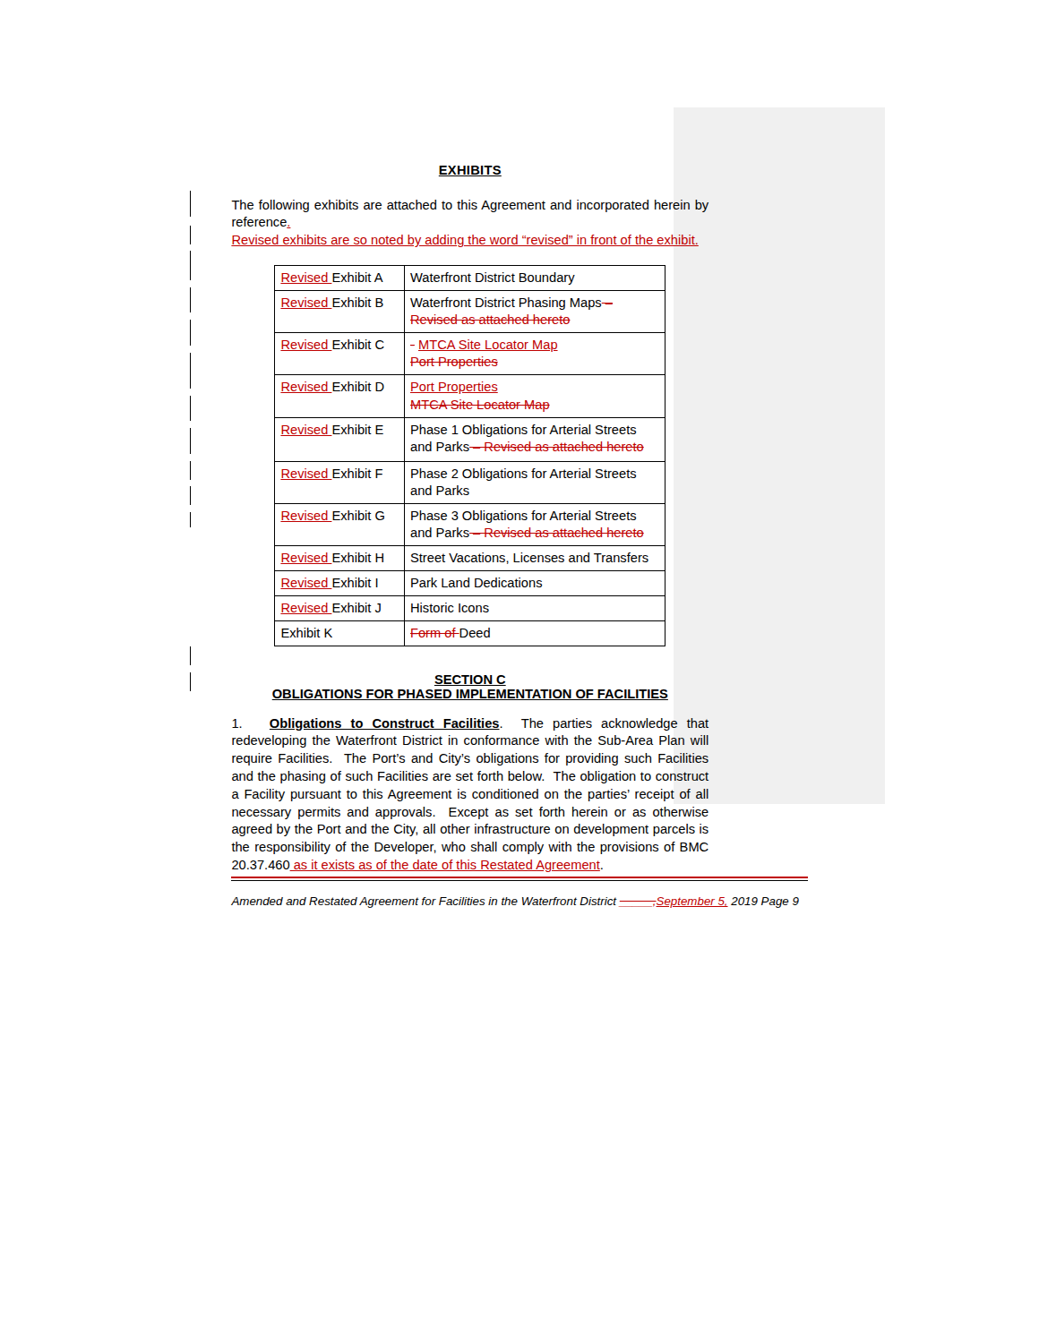EXHIBITS
The following exhibits are attached to this Agreement and incorporated herein by reference.
Revised exhibits are so noted by adding the word “revised” in front of the exhibit.
| Revised Exhibit A | Waterfront District Boundary |
| Revised Exhibit B | Waterfront District Phasing Maps – Revised as attached hereto |
| Revised Exhibit C | - MTCA Site Locator Map Port Properties |
| Revised Exhibit D | Port Properties MTCA Site Locator Map |
| Revised Exhibit E | Phase 1 Obligations for Arterial Streets and Parks – Revised as attached hereto |
| Revised Exhibit F | Phase 2 Obligations for Arterial Streets and Parks |
| Revised Exhibit G | Phase 3 Obligations for Arterial Streets and Parks – Revised as attached hereto |
| Revised Exhibit H | Street Vacations, Licenses and Transfers |
| Revised Exhibit I | Park Land Dedications |
| Revised Exhibit J | Historic Icons |
| Exhibit K | Form of Deed |
SECTION COBLIGATIONS FOR PHASED IMPLEMENTATION OF FACILITIES
1. Obligations to Construct Facilities. The parties acknowledge that redeveloping the Waterfront District in conformance with the Sub-Area Plan will require Facilities. The Port’s and City’s obligations for providing such Facilities and the phasing of such Facilities are set forth below. The obligation to construct a Facility pursuant to this Agreement is conditioned on the parties’ receipt of all necessary permits and approvals. Except as set forth herein or as otherwise agreed by the Port and the City, all other infrastructure on development parcels is the responsibility of the Developer, who shall comply with the provisions of BMC 20.37.460 as it exists as of the date of this Restated Agreement.
Amended and Restated Agreement for Facilities in the Waterfront District _____, September 5, 2019 Page 9